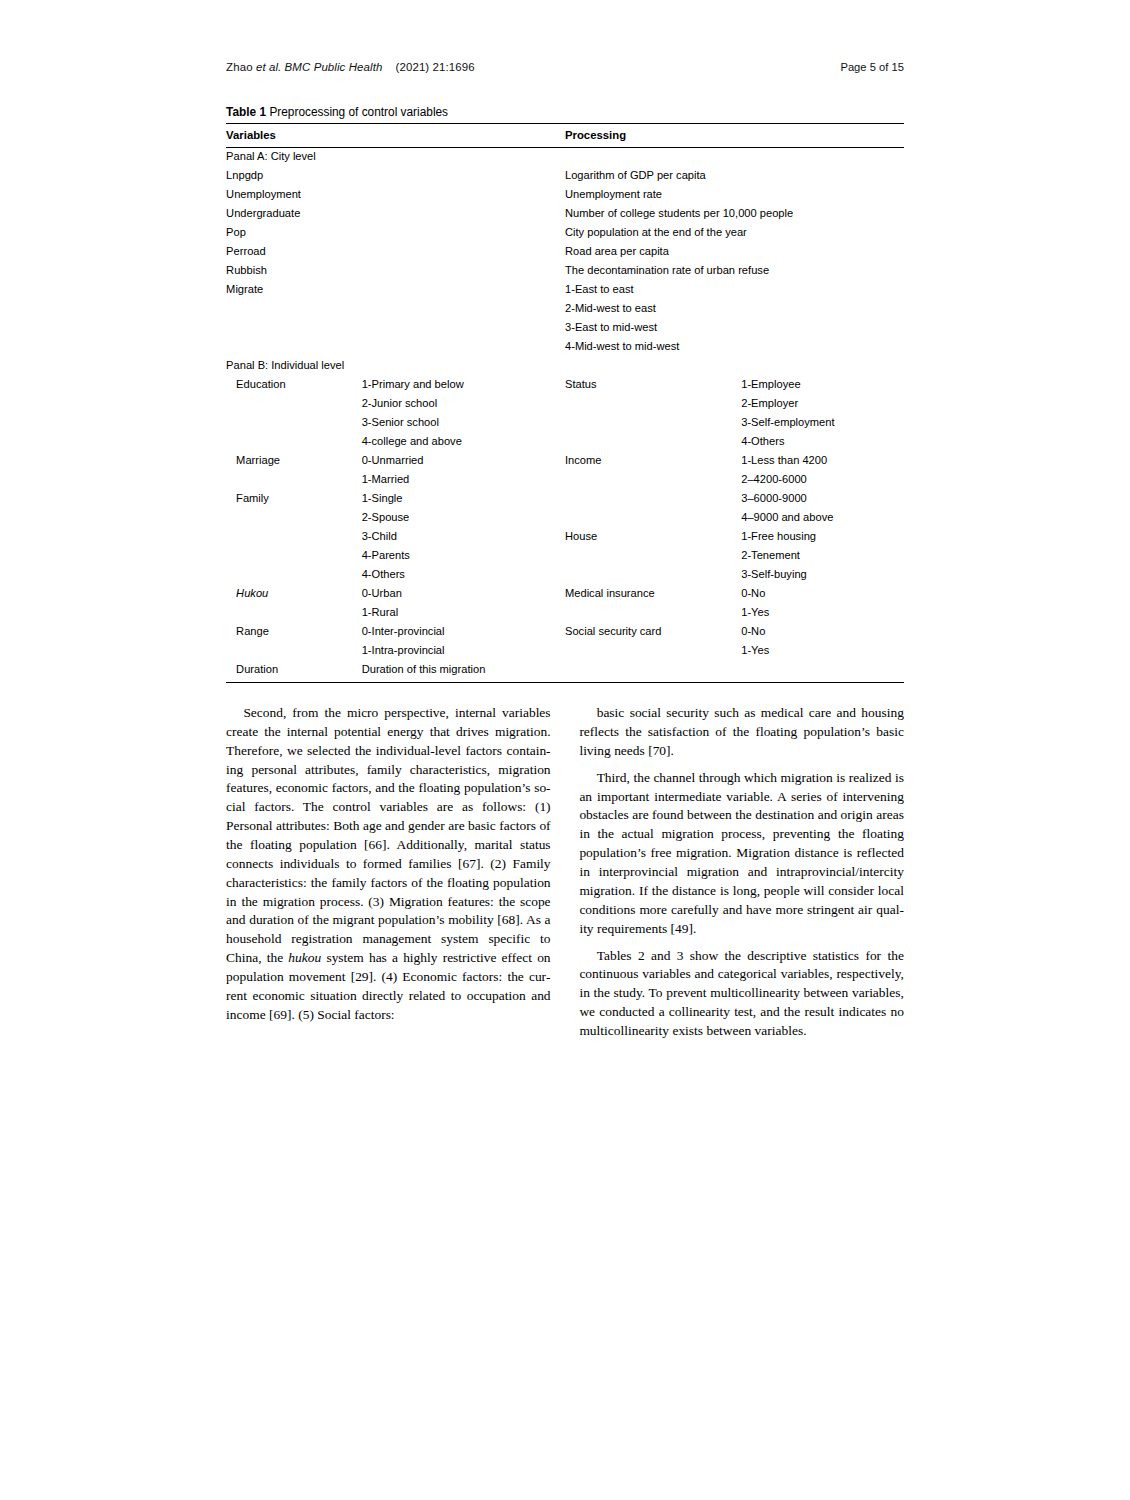Zhao et al. BMC Public Health (2021) 21:1696
Page 5 of 15
Table 1 Preprocessing of control variables
| Variables | Processing |
| --- | --- |
| Panal A: City level | |
| Lnpgdp | Logarithm of GDP per capita |
| Unemployment | Unemployment rate |
| Undergraduate | Number of college students per 10,000 people |
| Pop | City population at the end of the year |
| Perroad | Road area per capita |
| Rubbish | The decontamination rate of urban refuse |
| Migrate | 1-East to east |
| | 2-Mid-west to east |
| | 3-East to mid-west |
| | 4-Mid-west to mid-west |
| Panal B: Individual level | |
| Education | 1-Primary and below | Status | 1-Employee |
| | 2-Junior school | | 2-Employer |
| | 3-Senior school | | 3-Self-employment |
| | 4-college and above | | 4-Others |
| Marriage | 0-Unmarried | Income | 1-Less than 4200 |
| | 1-Married | | 2–4200-6000 |
| Family | 1-Single | | 3–6000-9000 |
| | 2-Spouse | | 4–9000 and above |
| | 3-Child | House | 1-Free housing |
| | 4-Parents | | 2-Tenement |
| | 4-Others | | 3-Self-buying |
| Hukou | 0-Urban | Medical insurance | 0-No |
| | 1-Rural | | 1-Yes |
| Range | 0-Inter-provincial | Social security card | 0-No |
| | 1-Intra-provincial | | 1-Yes |
| Duration | Duration of this migration | | |
Second, from the micro perspective, internal variables create the internal potential energy that drives migration. Therefore, we selected the individual-level factors containing personal attributes, family characteristics, migration features, economic factors, and the floating population’s social factors. The control variables are as follows: (1) Personal attributes: Both age and gender are basic factors of the floating population [66]. Additionally, marital status connects individuals to formed families [67]. (2) Family characteristics: the family factors of the floating population in the migration process. (3) Migration features: the scope and duration of the migrant population’s mobility [68]. As a household registration management system specific to China, the hukou system has a highly restrictive effect on population movement [29]. (4) Economic factors: the current economic situation directly related to occupation and income [69]. (5) Social factors:
basic social security such as medical care and housing reflects the satisfaction of the floating population’s basic living needs [70].
Third, the channel through which migration is realized is an important intermediate variable. A series of intervening obstacles are found between the destination and origin areas in the actual migration process, preventing the floating population’s free migration. Migration distance is reflected in interprovincial migration and intraprovincial/intercity migration. If the distance is long, people will consider local conditions more carefully and have more stringent air quality requirements [49].
Tables 2 and 3 show the descriptive statistics for the continuous variables and categorical variables, respectively, in the study. To prevent multicollinearity between variables, we conducted a collinearity test, and the result indicates no multicollinearity exists between variables.